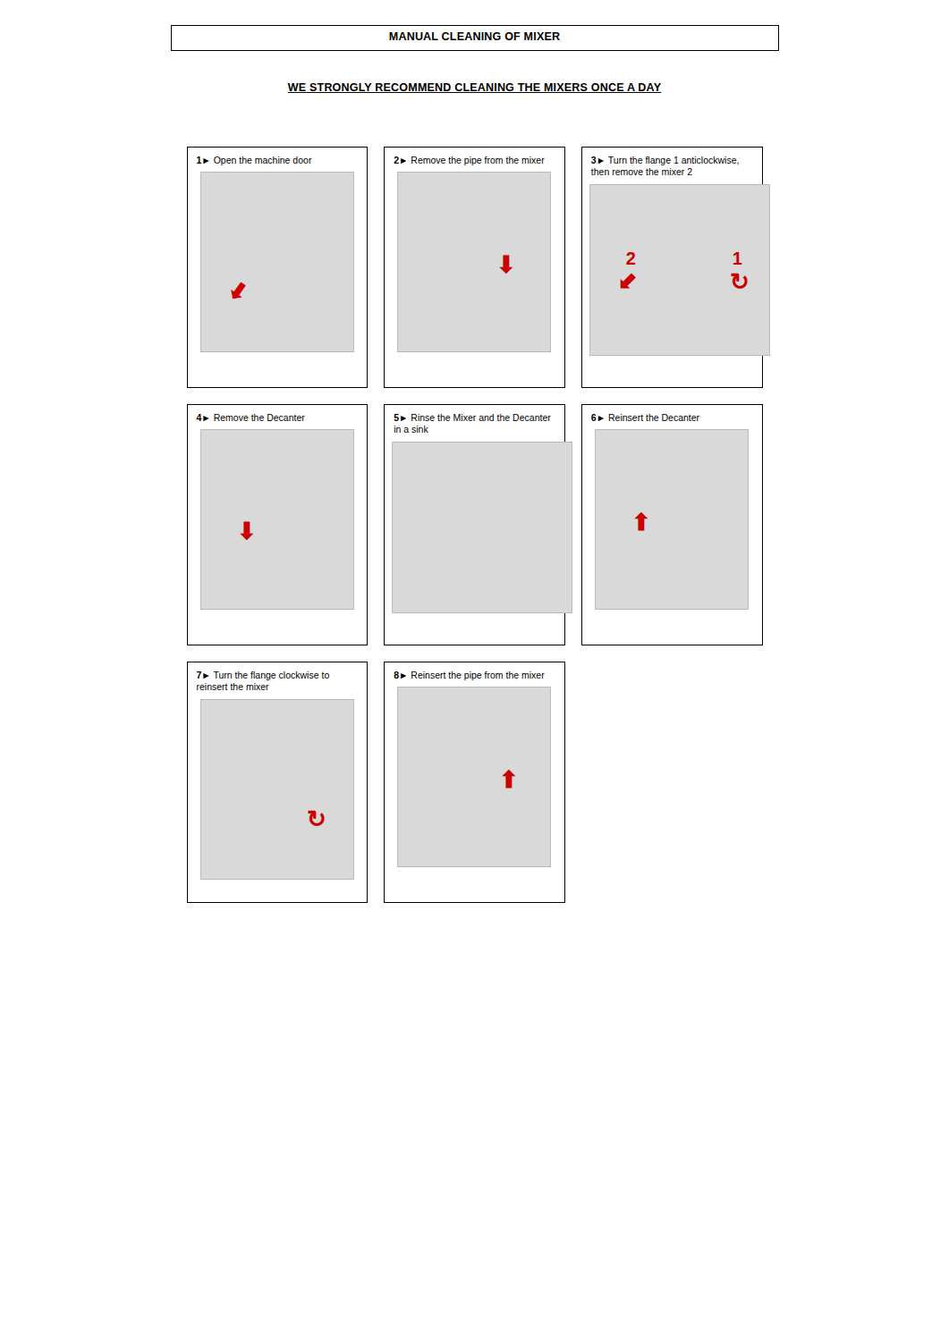MANUAL CLEANING OF MIXER
WE STRONGLY RECOMMEND CLEANING THE MIXERS ONCE A DAY
| 1► Open the machine door ⬇ | 2► Remove the pipe from the mixer ⬇ | 3► Turn the flange 1 anticlockwise, then remove the mixer 2 2 1 ⬇ ↻ |
| 4► Remove the Decanter ⬇ | 5► Rinse the Mixer and the Decanter in a sink | 6► Reinsert the Decanter ⬆ |
| 7► Turn the flange clockwise to reinsert the mixer ↻ | 8► Reinsert the pipe from the mixer ⬆ | |